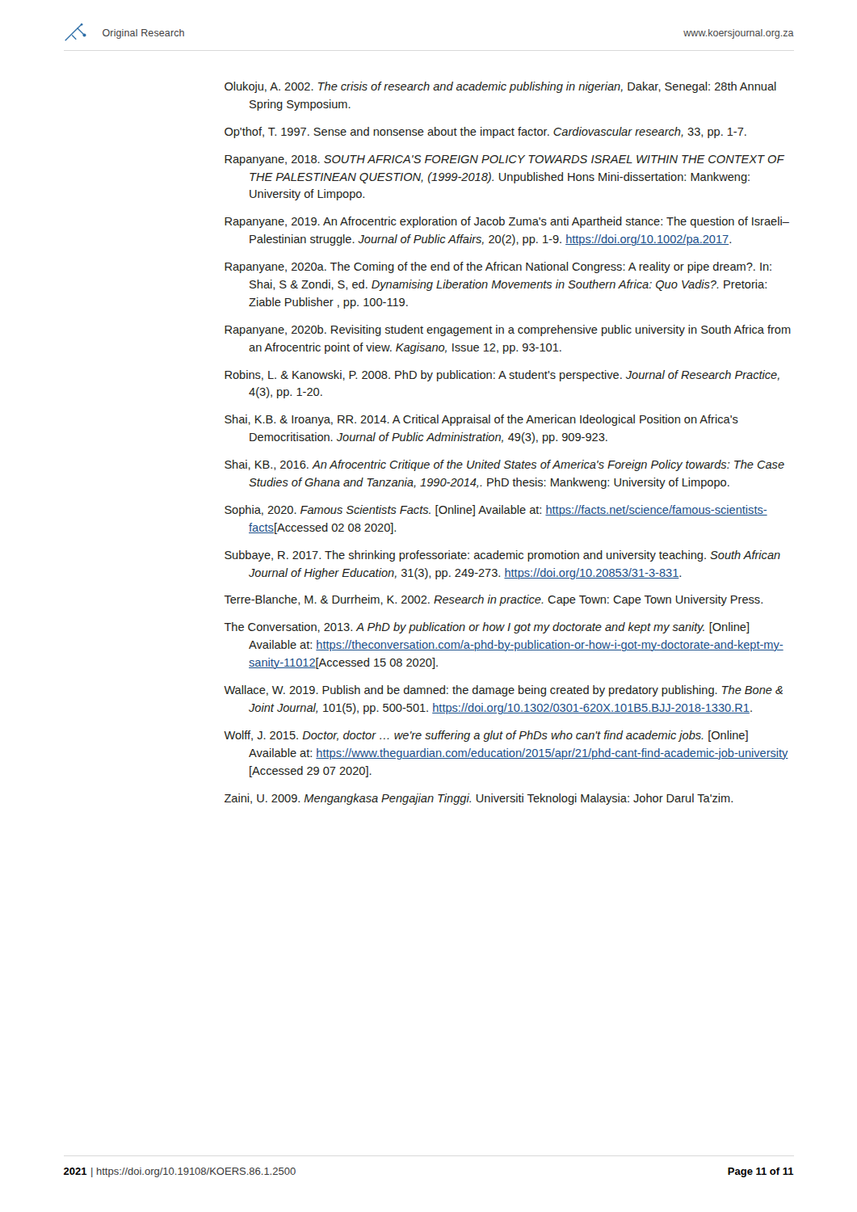Original Research
www.koersjournal.org.za
Olukoju, A. 2002. The crisis of research and academic publishing in nigerian, Dakar, Senegal: 28th Annual Spring Symposium.
Op'thof, T. 1997. Sense and nonsense about the impact factor. Cardiovascular research, 33, pp. 1-7.
Rapanyane, 2018. SOUTH AFRICA'S FOREIGN POLICY TOWARDS ISRAEL WITHIN THE CONTEXT OF THE PALESTINEAN QUESTION, (1999-2018). Unpublished Hons Mini-dissertation: Mankweng: University of Limpopo.
Rapanyane, 2019. An Afrocentric exploration of Jacob Zuma's anti Apartheid stance: The question of Israeli–Palestinian struggle. Journal of Public Affairs, 20(2), pp. 1-9. https://doi.org/10.1002/pa.2017.
Rapanyane, 2020a. The Coming of the end of the African National Congress: A reality or pipe dream?. In: Shai, S & Zondi, S, ed. Dynamising Liberation Movements in Southern Africa: Quo Vadis?. Pretoria: Ziable Publisher , pp. 100-119.
Rapanyane, 2020b. Revisiting student engagement in a comprehensive public university in South Africa from an Afrocentric point of view. Kagisano, Issue 12, pp. 93-101.
Robins, L. & Kanowski, P. 2008. PhD by publication: A student's perspective. Journal of Research Practice, 4(3), pp. 1-20.
Shai, K.B. & Iroanya, RR. 2014. A Critical Appraisal of the American Ideological Position on Africa's Democritisation. Journal of Public Administration, 49(3), pp. 909-923.
Shai, KB., 2016. An Afrocentric Critique of the United States of America's Foreign Policy towards: The Case Studies of Ghana and Tanzania, 1990-2014,. PhD thesis: Mankweng: University of Limpopo.
Sophia, 2020. Famous Scientists Facts. [Online] Available at: https://facts.net/science/famous-scientists-facts[Accessed 02 08 2020].
Subbaye, R. 2017. The shrinking professoriate: academic promotion and university teaching. South African Journal of Higher Education, 31(3), pp. 249-273. https://doi.org/10.20853/31-3-831.
Terre-Blanche, M. & Durrheim, K. 2002. Research in practice. Cape Town: Cape Town University Press.
The Conversation, 2013. A PhD by publication or how I got my doctorate and kept my sanity. [Online] Available at: https://theconversation.com/a-phd-by-publication-or-how-i-got-my-doctorate-and-kept-my-sanity-11012[Accessed 15 08 2020].
Wallace, W. 2019. Publish and be damned: the damage being created by predatory publishing. The Bone & Joint Journal, 101(5), pp. 500-501. https://doi.org/10.1302/0301-620X.101B5.BJJ-2018-1330.R1.
Wolff, J. 2015. Doctor, doctor … we're suffering a glut of PhDs who can't find academic jobs. [Online] Available at: https://www.theguardian.com/education/2015/apr/21/phd-cant-find-academic-job-university [Accessed 29 07 2020].
Zaini, U. 2009. Mengangkasa Pengajian Tinggi. Universiti Teknologi Malaysia: Johor Darul Ta'zim.
2021 | https://doi.org/10.19108/KOERS.86.1.2500 Page 11 of 11